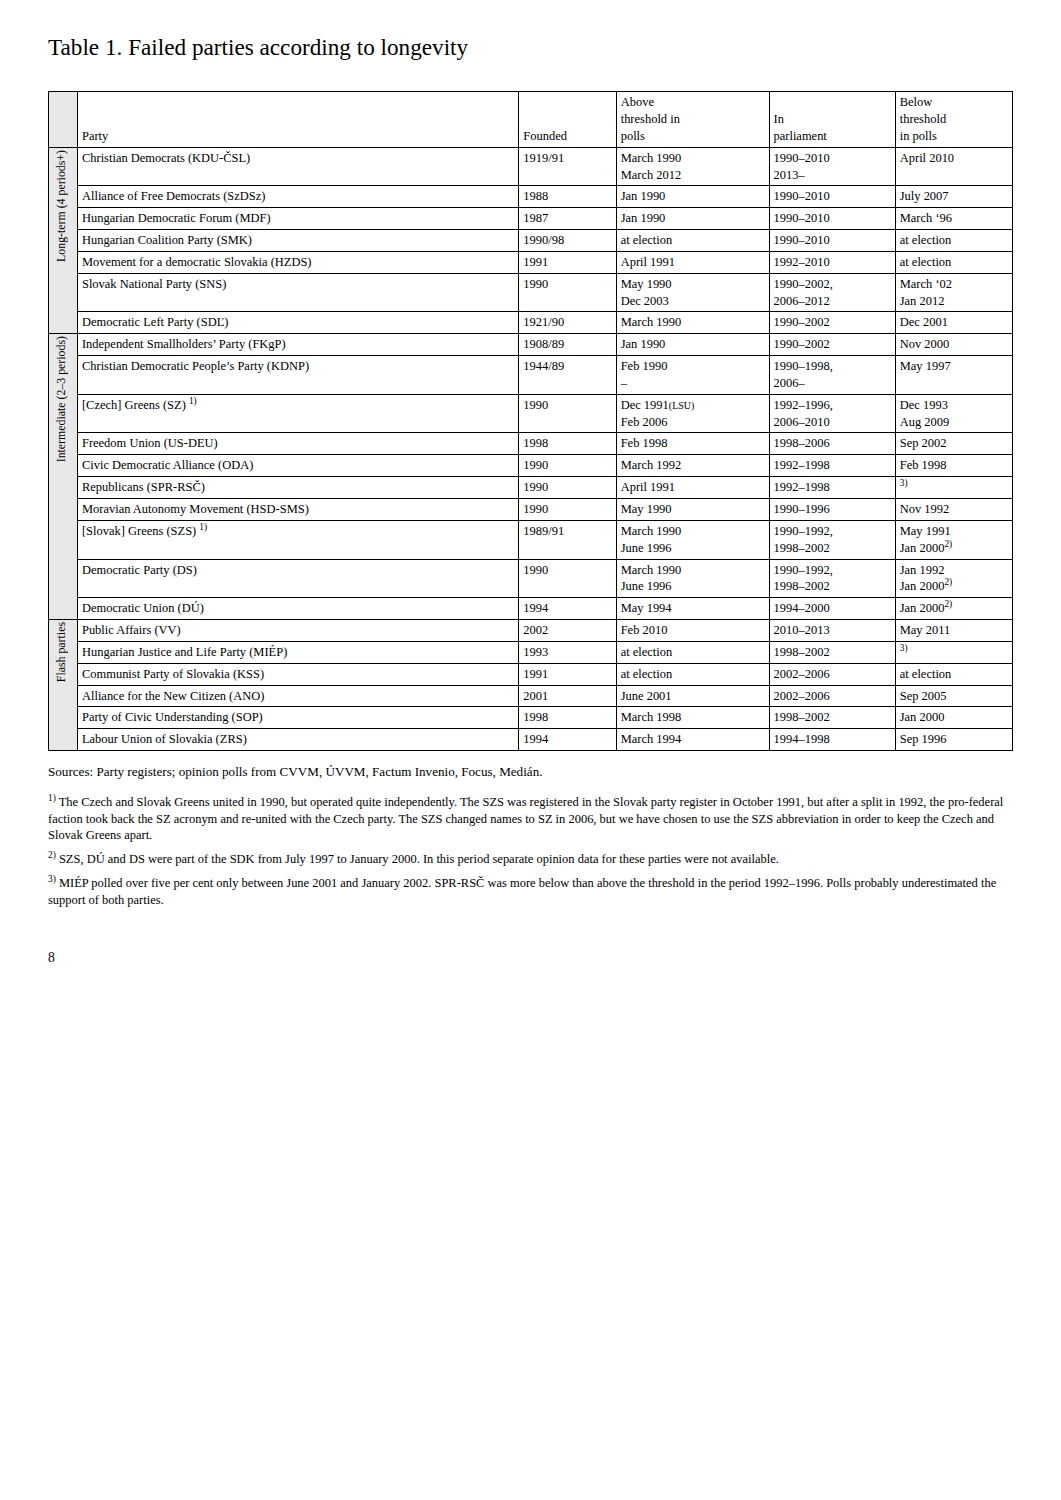Table 1. Failed parties according to longevity
| | Party | Founded | Above threshold in polls | In parliament | Below threshold in polls |
| --- | --- | --- | --- | --- | --- |
| Long-term (4 periods+) | Christian Democrats (KDU-ČSL) | 1919/91 | March 1990 March 2012 | 1990–2010 2013– | April 2010 |
| Alliance of Free Democrats (SzDSz) | 1988 | Jan 1990 | 1990–2010 | July 2007 |
| Hungarian Democratic Forum (MDF) | 1987 | Jan 1990 | 1990–2010 | March ‘96 |
| Hungarian Coalition Party (SMK) | 1990/98 | at election | 1990–2010 | at election |
| Movement for a democratic Slovakia (HZDS) | 1991 | April 1991 | 1992–2010 | at election |
| Slovak National Party (SNS) | 1990 | May 1990 Dec 2003 | 1990–2002, 2006–2012 | March ‘02 Jan 2012 |
| Democratic Left Party (SDĽ) | 1921/90 | March 1990 | 1990–2002 | Dec 2001 |
| Intermediate (2–3 periods) | Independent Smallholders’ Party (FKgP) | 1908/89 | Jan 1990 | 1990–2002 | Nov 2000 |
| Christian Democratic People’s Party (KDNP) | 1944/89 | Feb 1990 – | 1990–1998, 2006– | May 1997 |
| [Czech] Greens (SZ) 1) | 1990 | Dec 1991 (LSU) Feb 2006 | 1992–1996, 2006–2010 | Dec 1993 Aug 2009 |
| Freedom Union (US-DEU) | 1998 | Feb 1998 | 1998–2006 | Sep 2002 |
| Civic Democratic Alliance (ODA) | 1990 | March 1992 | 1992–1998 | Feb 1998 |
| Republicans (SPR-RSČ) | 1990 | April 1991 | 1992–1998 | 3) |
| Moravian Autonomy Movement (HSD-SMS) | 1990 | May 1990 | 1990–1996 | Nov 1992 |
| [Slovak] Greens (SZS) 1) | 1989/91 | March 1990 June 1996 | 1990–1992, 1998–2002 | May 1991 Jan 2000 2) |
| Democratic Party (DS) | 1990 | March 1990 June 1996 | 1990–1992, 1998–2002 | Jan 1992 Jan 2000 2) |
| Democratic Union (DÚ) | 1994 | May 1994 | 1994–2000 | Jan 2000 2) |
| Flash parties | Public Affairs (VV) | 2002 | Feb 2010 | 2010–2013 | May 2011 |
| Hungarian Justice and Life Party (MIÉP) | 1993 | at election | 1998–2002 | 3) |
| Communist Party of Slovakia (KSS) | 1991 | at election | 2002–2006 | at election |
| Alliance for the New Citizen (ANO) | 2001 | June 2001 | 2002–2006 | Sep 2005 |
| Party of Civic Understanding (SOP) | 1998 | March 1998 | 1998–2002 | Jan 2000 |
| Labour Union of Slovakia (ZRS) | 1994 | March 1994 | 1994–1998 | Sep 1996 |
Sources: Party registers; opinion polls from CVVM, ÚVVM, Factum Invenio, Focus, Medián.
1) The Czech and Slovak Greens united in 1990, but operated quite independently. The SZS was registered in the Slovak party register in October 1991, but after a split in 1992, the pro-federal faction took back the SZ acronym and re-united with the Czech party. The SZS changed names to SZ in 2006, but we have chosen to use the SZS abbreviation in order to keep the Czech and Slovak Greens apart.
2) SZS, DÚ and DS were part of the SDK from July 1997 to January 2000. In this period separate opinion data for these parties were not available.
3) MIÉP polled over five per cent only between June 2001 and January 2002. SPR-RSČ was more below than above the threshold in the period 1992–1996. Polls probably underestimated the support of both parties.
8